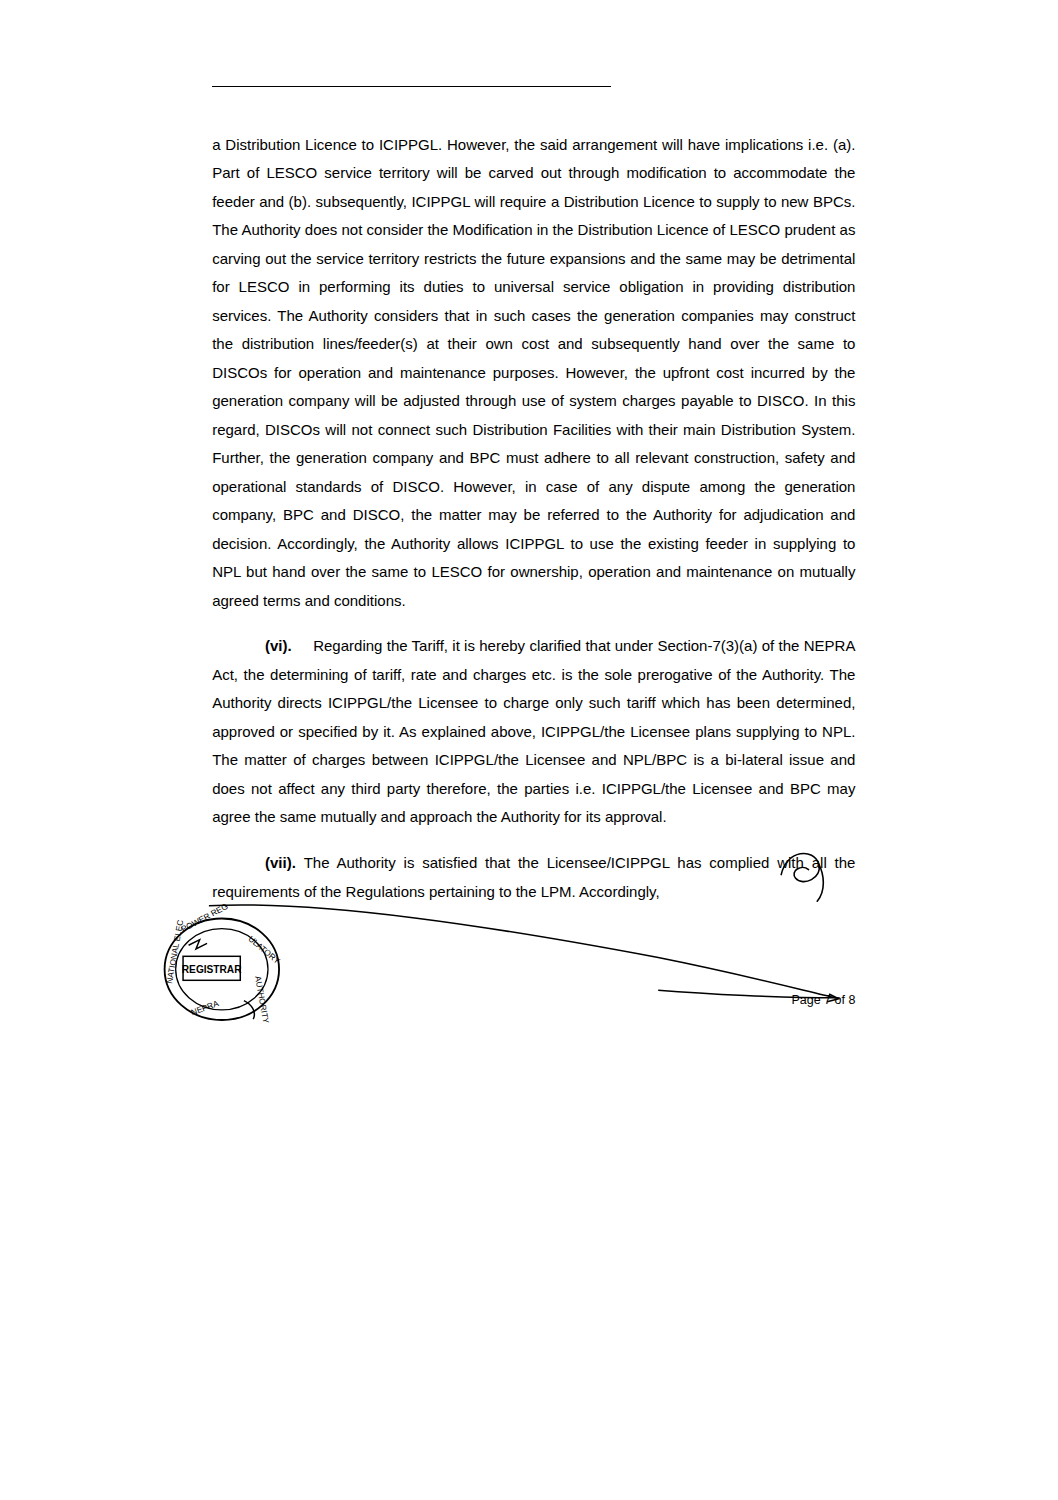a Distribution Licence to ICIPPGL. However, the said arrangement will have implications i.e. (a). Part of LESCO service territory will be carved out through modification to accommodate the feeder and (b). subsequently, ICIPPGL will require a Distribution Licence to supply to new BPCs. The Authority does not consider the Modification in the Distribution Licence of LESCO prudent as carving out the service territory restricts the future expansions and the same may be detrimental for LESCO in performing its duties to universal service obligation in providing distribution services. The Authority considers that in such cases the generation companies may construct the distribution lines/feeder(s) at their own cost and subsequently hand over the same to DISCOs for operation and maintenance purposes. However, the upfront cost incurred by the generation company will be adjusted through use of system charges payable to DISCO. In this regard, DISCOs will not connect such Distribution Facilities with their main Distribution System. Further, the generation company and BPC must adhere to all relevant construction, safety and operational standards of DISCO. However, in case of any dispute among the generation company, BPC and DISCO, the matter may be referred to the Authority for adjudication and decision. Accordingly, the Authority allows ICIPPGL to use the existing feeder in supplying to NPL but hand over the same to LESCO for ownership, operation and maintenance on mutually agreed terms and conditions.
(vi). Regarding the Tariff, it is hereby clarified that under Section-7(3)(a) of the NEPRA Act, the determining of tariff, rate and charges etc. is the sole prerogative of the Authority. The Authority directs ICIPPGL/the Licensee to charge only such tariff which has been determined, approved or specified by it. As explained above, ICIPPGL/the Licensee plans supplying to NPL. The matter of charges between ICIPPGL/the Licensee and NPL/BPC is a bi-lateral issue and does not affect any third party therefore, the parties i.e. ICIPPGL/the Licensee and BPC may agree the same mutually and approach the Authority for its approval.
(vii). The Authority is satisfied that the Licensee/ICIPPGL has complied with all the requirements of the Regulations pertaining to the LPM. Accordingly,
REGISTRAR POWER REG ULATORY AUTHORITY NEPRA NATIONAL ELEC
Page 7 of 8